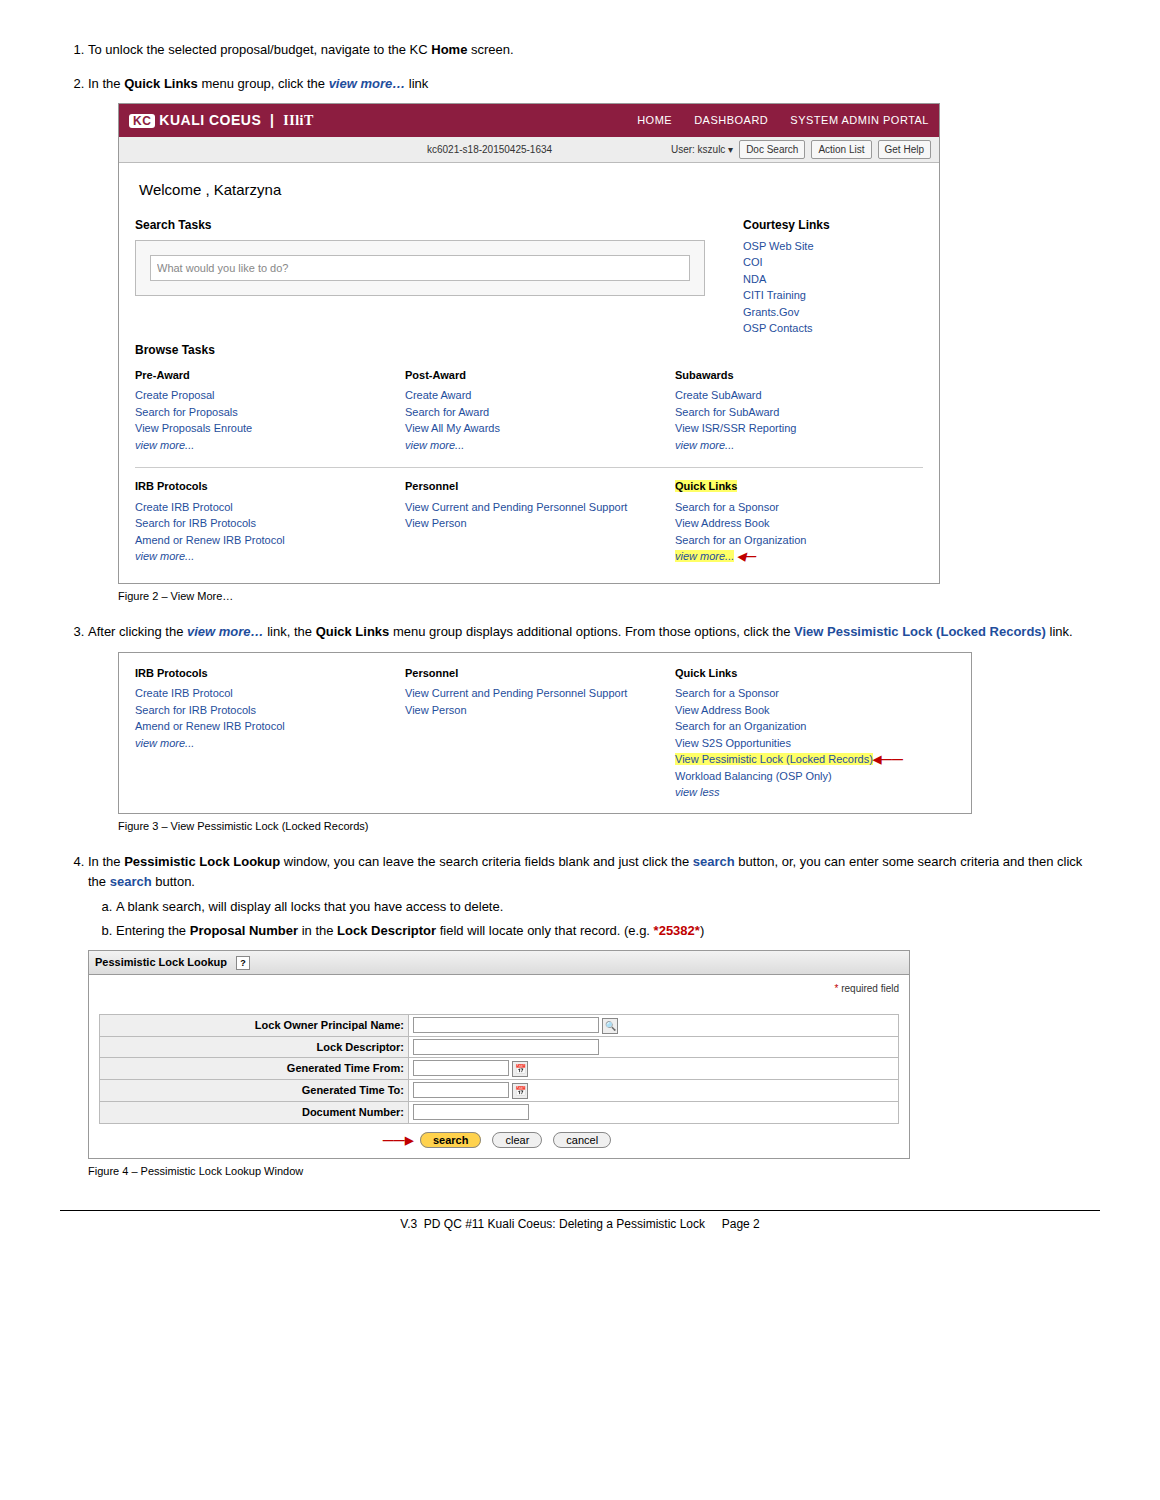To unlock the selected proposal/budget, navigate to the KC Home screen.
In the Quick Links menu group, click the view more… link
KCKUALI COEUS | IIliT
HOME DASHBOARD SYSTEM ADMIN PORTAL
kc6021-s18-20150425-1634 User: kszulc ▾ Doc Search Action List Get Help
Welcome , Katarzyna
Search Tasks
Courtesy Links
OSP Web Site COI NDA CITI Training Grants.Gov OSP Contacts
Browse Tasks
Pre-Award
Create Proposal Search for Proposals View Proposals Enroute view more...
Post-Award
Create Award Search for Award View All My Awards view more...
Subawards
Create SubAward Search for SubAward View ISR/SSR Reporting view more...
IRB Protocols
Create IRB Protocol Search for IRB Protocols Amend or Renew IRB Protocol view more...
Personnel
View Current and Pending Personnel Support View Person
Quick Links
Search for a Sponsor View Address Book Search for an Organization view more... ◀—
Figure 2 – View More…
After clicking the view more… link, the Quick Links menu group displays additional options. From those options, click the View Pessimistic Lock (Locked Records) link.
IRB Protocols
Create IRB Protocol Search for IRB Protocols Amend or Renew IRB Protocol view more...
Personnel
View Current and Pending Personnel Support View Person
Quick Links
Search for a Sponsor View Address Book Search for an Organization View S2S Opportunities View Pessimistic Lock (Locked Records)◀—— Workload Balancing (OSP Only) view less
Figure 3 – View Pessimistic Lock (Locked Records)
In the Pessimistic Lock Lookup window, you can leave the search criteria fields blank and just click the search button, or, you can enter some search criteria and then click the search button.
A blank search, will display all locks that you have access to delete.
Entering the Proposal Number in the Lock Descriptor field will locate only that record. (e.g. *25382*)
Pessimistic Lock Lookup ?
* required field
| Lock Owner Principal Name: | 🔍 |
| Lock Descriptor: | |
| Generated Time From: | 📅 |
| Generated Time To: | 📅 |
| Document Number: | |
——▶ search clear cancel
Figure 4 – Pessimistic Lock Lookup Window
V.3 PD QC #11 Kuali Coeus: Deleting a Pessimistic Lock Page 2